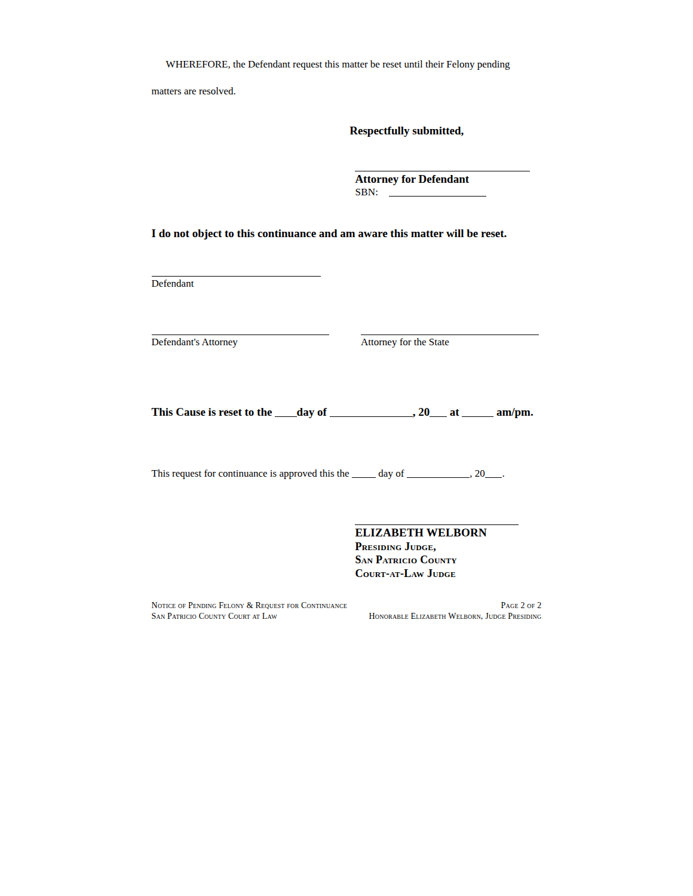WHEREFORE, the Defendant request this matter be reset until their Felony pending matters are resolved.
Respectfully submitted,
Attorney for Defendant
SBN:
I do not object to this continuance and am aware this matter will be reset.
Defendant
Defendant's Attorney
Attorney for the State
This Cause is reset to the day of , 20 at am/pm.
This request for continuance is approved this the day of , 20 .
ELIZABETH WELBORN
Presiding Judge,
San Patricio County
Court-at-Law Judge
Notice of Pending Felony & Request for Continuance Page 2 of 2
San Patricio County Court at Law Honorable Elizabeth Welborn, Judge Presiding